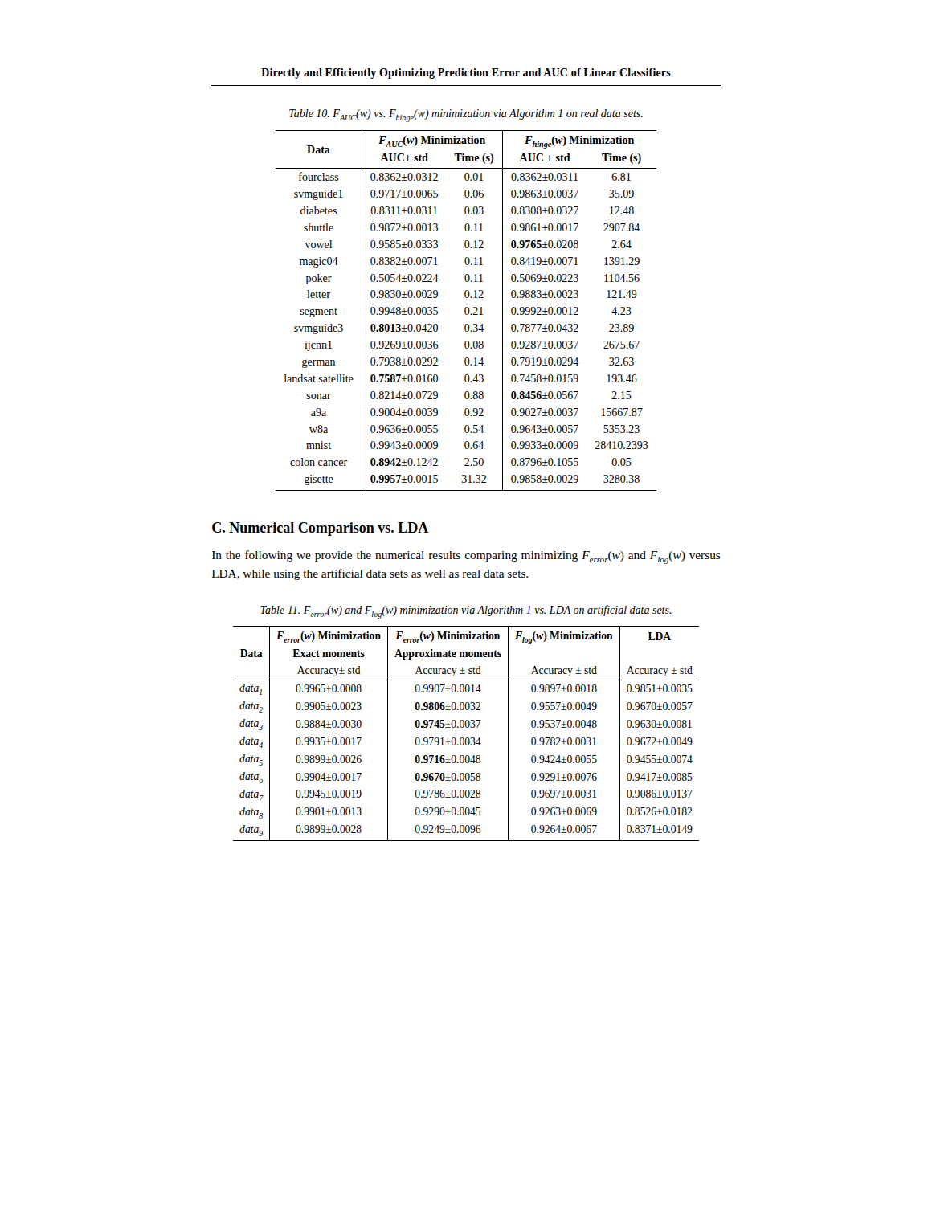Directly and Efficiently Optimizing Prediction Error and AUC of Linear Classifiers
Table 10. FAUC(w) vs. Fhinge(w) minimization via Algorithm 1 on real data sets.
| Data | F AUC ( w ) Minimization | F hinge ( w ) Minimization |
| --- | --- | --- |
| AUC± std | Time (s) | AUC ± std | Time (s) |
| fourclass | 0.8362±0.0312 | 0.01 | 0.8362±0.0311 | 6.81 |
| svmguide1 | 0.9717±0.0065 | 0.06 | 0.9863±0.0037 | 35.09 |
| diabetes | 0.8311±0.0311 | 0.03 | 0.8308±0.0327 | 12.48 |
| shuttle | 0.9872±0.0013 | 0.11 | 0.9861±0.0017 | 2907.84 |
| vowel | 0.9585±0.0333 | 0.12 | 0.9765 ±0.0208 | 2.64 |
| magic04 | 0.8382±0.0071 | 0.11 | 0.8419±0.0071 | 1391.29 |
| poker | 0.5054±0.0224 | 0.11 | 0.5069±0.0223 | 1104.56 |
| letter | 0.9830±0.0029 | 0.12 | 0.9883±0.0023 | 121.49 |
| segment | 0.9948±0.0035 | 0.21 | 0.9992±0.0012 | 4.23 |
| svmguide3 | 0.8013 ±0.0420 | 0.34 | 0.7877±0.0432 | 23.89 |
| ijcnn1 | 0.9269±0.0036 | 0.08 | 0.9287±0.0037 | 2675.67 |
| german | 0.7938±0.0292 | 0.14 | 0.7919±0.0294 | 32.63 |
| landsat satellite | 0.7587 ±0.0160 | 0.43 | 0.7458±0.0159 | 193.46 |
| sonar | 0.8214±0.0729 | 0.88 | 0.8456 ±0.0567 | 2.15 |
| a9a | 0.9004±0.0039 | 0.92 | 0.9027±0.0037 | 15667.87 |
| w8a | 0.9636±0.0055 | 0.54 | 0.9643±0.0057 | 5353.23 |
| mnist | 0.9943±0.0009 | 0.64 | 0.9933±0.0009 | 28410.2393 |
| colon cancer | 0.8942 ±0.1242 | 2.50 | 0.8796±0.1055 | 0.05 |
| gisette | 0.9957 ±0.0015 | 31.32 | 0.9858±0.0029 | 3280.38 |
C. Numerical Comparison vs. LDA
In the following we provide the numerical results comparing minimizing Ferror(w) and Flog(w) versus LDA, while using the artificial data sets as well as real data sets.
Table 11. Ferror(w) and Flog(w) minimization via Algorithm 1 vs. LDA on artificial data sets.
| Data | F error ( w ) Minimization | F error ( w ) Minimization | F log ( w ) Minimization | LDA |
| --- | --- | --- | --- | --- |
| Exact moments | Approximate moments | | |
| Accuracy± std | Accuracy ± std | Accuracy ± std | Accuracy ± std |
| data 1 | 0.9965±0.0008 | 0.9907±0.0014 | 0.9897±0.0018 | 0.9851±0.0035 |
| data 2 | 0.9905±0.0023 | 0.9806 ±0.0032 | 0.9557±0.0049 | 0.9670±0.0057 |
| data 3 | 0.9884±0.0030 | 0.9745 ±0.0037 | 0.9537±0.0048 | 0.9630±0.0081 |
| data 4 | 0.9935±0.0017 | 0.9791±0.0034 | 0.9782±0.0031 | 0.9672±0.0049 |
| data 5 | 0.9899±0.0026 | 0.9716 ±0.0048 | 0.9424±0.0055 | 0.9455±0.0074 |
| data 6 | 0.9904±0.0017 | 0.9670 ±0.0058 | 0.9291±0.0076 | 0.9417±0.0085 |
| data 7 | 0.9945±0.0019 | 0.9786±0.0028 | 0.9697±0.0031 | 0.9086±0.0137 |
| data 8 | 0.9901±0.0013 | 0.9290±0.0045 | 0.9263±0.0069 | 0.8526±0.0182 |
| data 9 | 0.9899±0.0028 | 0.9249±0.0096 | 0.9264±0.0067 | 0.8371±0.0149 |